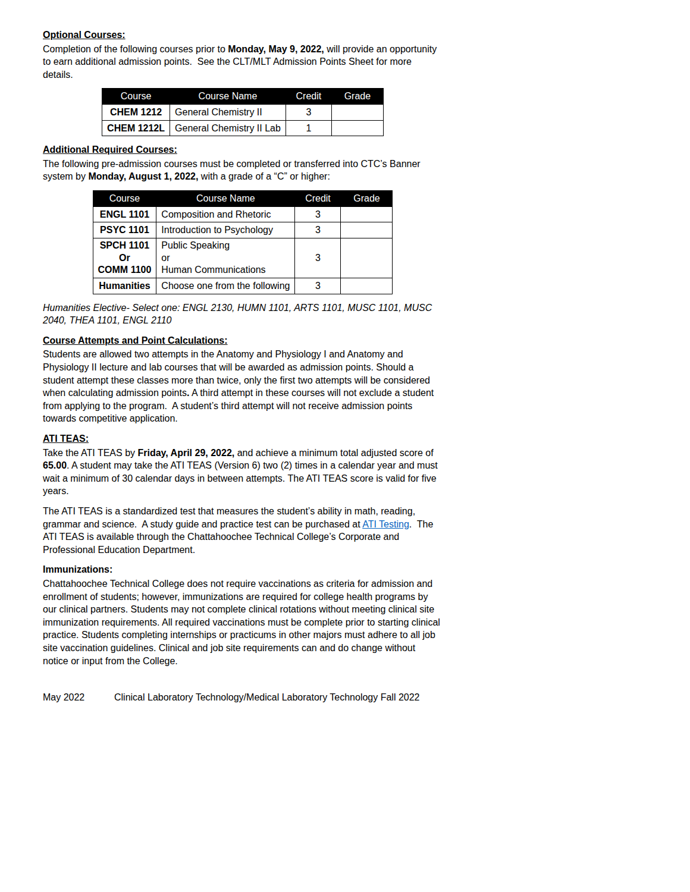Optional Courses:
Completion of the following courses prior to Monday, May 9, 2022, will provide an opportunity to earn additional admission points. See the CLT/MLT Admission Points Sheet for more details.
| Course | Course Name | Credit | Grade |
| --- | --- | --- | --- |
| CHEM 1212 | General Chemistry II | 3 | |
| CHEM 1212L | General Chemistry II Lab | 1 | |
Additional Required Courses:
The following pre-admission courses must be completed or transferred into CTC’s Banner system by Monday, August 1, 2022, with a grade of a “C” or higher:
| Course | Course Name | Credit | Grade |
| --- | --- | --- | --- |
| ENGL 1101 | Composition and Rhetoric | 3 | |
| PSYC 1101 | Introduction to Psychology | 3 | |
| SPCH 1101 Or COMM 1100 | Public Speaking or Human Communications | 3 | |
| Humanities | Choose one from the following | 3 | |
Humanities Elective- Select one: ENGL 2130, HUMN 1101, ARTS 1101, MUSC 1101, MUSC 2040, THEA 1101, ENGL 2110
Course Attempts and Point Calculations:
Students are allowed two attempts in the Anatomy and Physiology I and Anatomy and Physiology II lecture and lab courses that will be awarded as admission points. Should a student attempt these classes more than twice, only the first two attempts will be considered when calculating admission points. A third attempt in these courses will not exclude a student from applying to the program. A student’s third attempt will not receive admission points towards competitive application.
ATI TEAS:
Take the ATI TEAS by Friday, April 29, 2022, and achieve a minimum total adjusted score of 65.00. A student may take the ATI TEAS (Version 6) two (2) times in a calendar year and must wait a minimum of 30 calendar days in between attempts. The ATI TEAS score is valid for five years.
The ATI TEAS is a standardized test that measures the student’s ability in math, reading, grammar and science. A study guide and practice test can be purchased at ATI Testing. The ATI TEAS is available through the Chattahoochee Technical College’s Corporate and Professional Education Department.
Immunizations:
Chattahoochee Technical College does not require vaccinations as criteria for admission and enrollment of students; however, immunizations are required for college health programs by our clinical partners. Students may not complete clinical rotations without meeting clinical site immunization requirements. All required vaccinations must be complete prior to starting clinical practice. Students completing internships or practicums in other majors must adhere to all job site vaccination guidelines. Clinical and job site requirements can and do change without notice or input from the College.
May 2022 Clinical Laboratory Technology/Medical Laboratory Technology Fall 2022